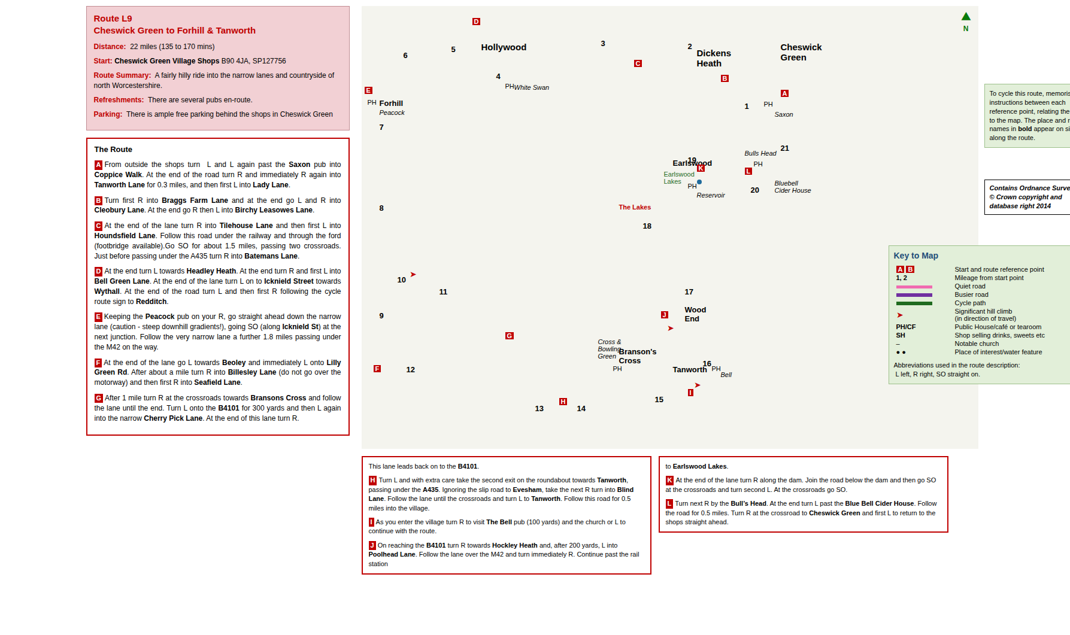Route L9
Cheswick Green to Forhill & Tanworth
Distance: 22 miles (135 to 170 mins)
Start: Cheswick Green Village Shops B90 4JA, SP127756
Route Summary: A fairly hilly ride into the narrow lanes and countryside of north Worcestershire.
Refreshments: There are several pubs en-route.
Parking: There is ample free parking behind the shops in Cheswick Green
The Route
AFrom outside the shops turn L and L again past the Saxon pub into Coppice Walk. At the end of the road turn R and immediately R again into Tanworth Lane for 0.3 miles, and then first L into Lady Lane.
BTurn first R into Braggs Farm Lane and at the end go L and R into Cleobury Lane. At the end go R then L into Birchy Leasowes Lane.
CAt the end of the lane turn R into Tilehouse Lane and then first L into Houndsfield Lane. Follow this road under the railway and through the ford (footbridge available).Go SO for about 1.5 miles, passing two crossroads. Just before passing under the A435 turn R into Batemans Lane.
DAt the end turn L towards Headley Heath. At the end turn R and first L into Bell Green Lane. At the end of the lane turn L on to Icknield Street towards Wythall. At the end of the road turn L and then first R following the cycle route sign to Redditch.
EKeeping the Peacock pub on your R, go straight ahead down the narrow lane (caution - steep downhill gradients!), going SO (along Icknield St) at the next junction. Follow the very narrow lane a further 1.8 miles passing under the M42 on the way.
FAt the end of the lane go L towards Beoley and immediately L onto Lilly Green Rd. After about a mile turn R into Billesley Lane (do not go over the motorway) and then first R into Seafield Lane.
GAfter 1 mile turn R at the crossroads towards Bransons Cross and follow the lane until the end. Turn L onto the B4101 for 300 yards and then L again into the narrow Cherry Pick Lane. At the end of this lane turn R.
⯅
N
Hollywood Dickens
Heath Cheswick
Green Forhill Peacock Earlswood Earlswood
Lakes The Lakes Reservoir Wood
End Branson's
Cross Cross &
Bowling
Green Tanworth White Swan Saxon Bulls Head Bluebell
Cider House Bell PH PH PH PH PH PH PH A B C D E F G H I J K L 1 2 3 4 5 6 7 8 9 10 11 12 13 14 15 16 17 18 19 20 21 ➤ ➤ ➤
To cycle this route, memorise the instructions between each reference point, relating the turns to the map. The place and road names in bold appear on signs along the route.
Contains Ordnance Survey data © Crown copyright and database right 2014
Key to Map
| A B | Start and route reference point |
| 1, 2 | Mileage from start point |
| | Quiet road |
| | Busier road |
| | Cycle path |
| ➤ | Significant hill climb (in direction of travel) |
| PH/CF | Public House/café or tearoom |
| SH | Shop selling drinks, sweets etc |
| – | Notable church |
| ● ● | Place of interest/water feature |
Abbreviations used in the route description:
L left, R right, SO straight on.
This lane leads back on to the B4101.
HTurn L and with extra care take the second exit on the roundabout towards Tanworth, passing under the A435. Ignoring the slip road to Evesham, take the next R turn into Blind Lane. Follow the lane until the crossroads and turn L to Tanworth. Follow this road for 0.5 miles into the village.
IAs you enter the village turn R to visit The Bell pub (100 yards) and the church or L to continue with the route.
JOn reaching the B4101 turn R towards Hockley Heath and, after 200 yards, L into Poolhead Lane. Follow the lane over the M42 and turn immediately R. Continue past the rail station
to Earlswood Lakes.
KAt the end of the lane turn R along the dam. Join the road below the dam and then go SO at the crossroads and turn second L. At the crossroads go SO.
LTurn next R by the Bull’s Head. At the end turn L past the Blue Bell Cider House. Follow the road for 0.5 miles. Turn R at the crossroad to Cheswick Green and first L to return to the shops straight ahead.